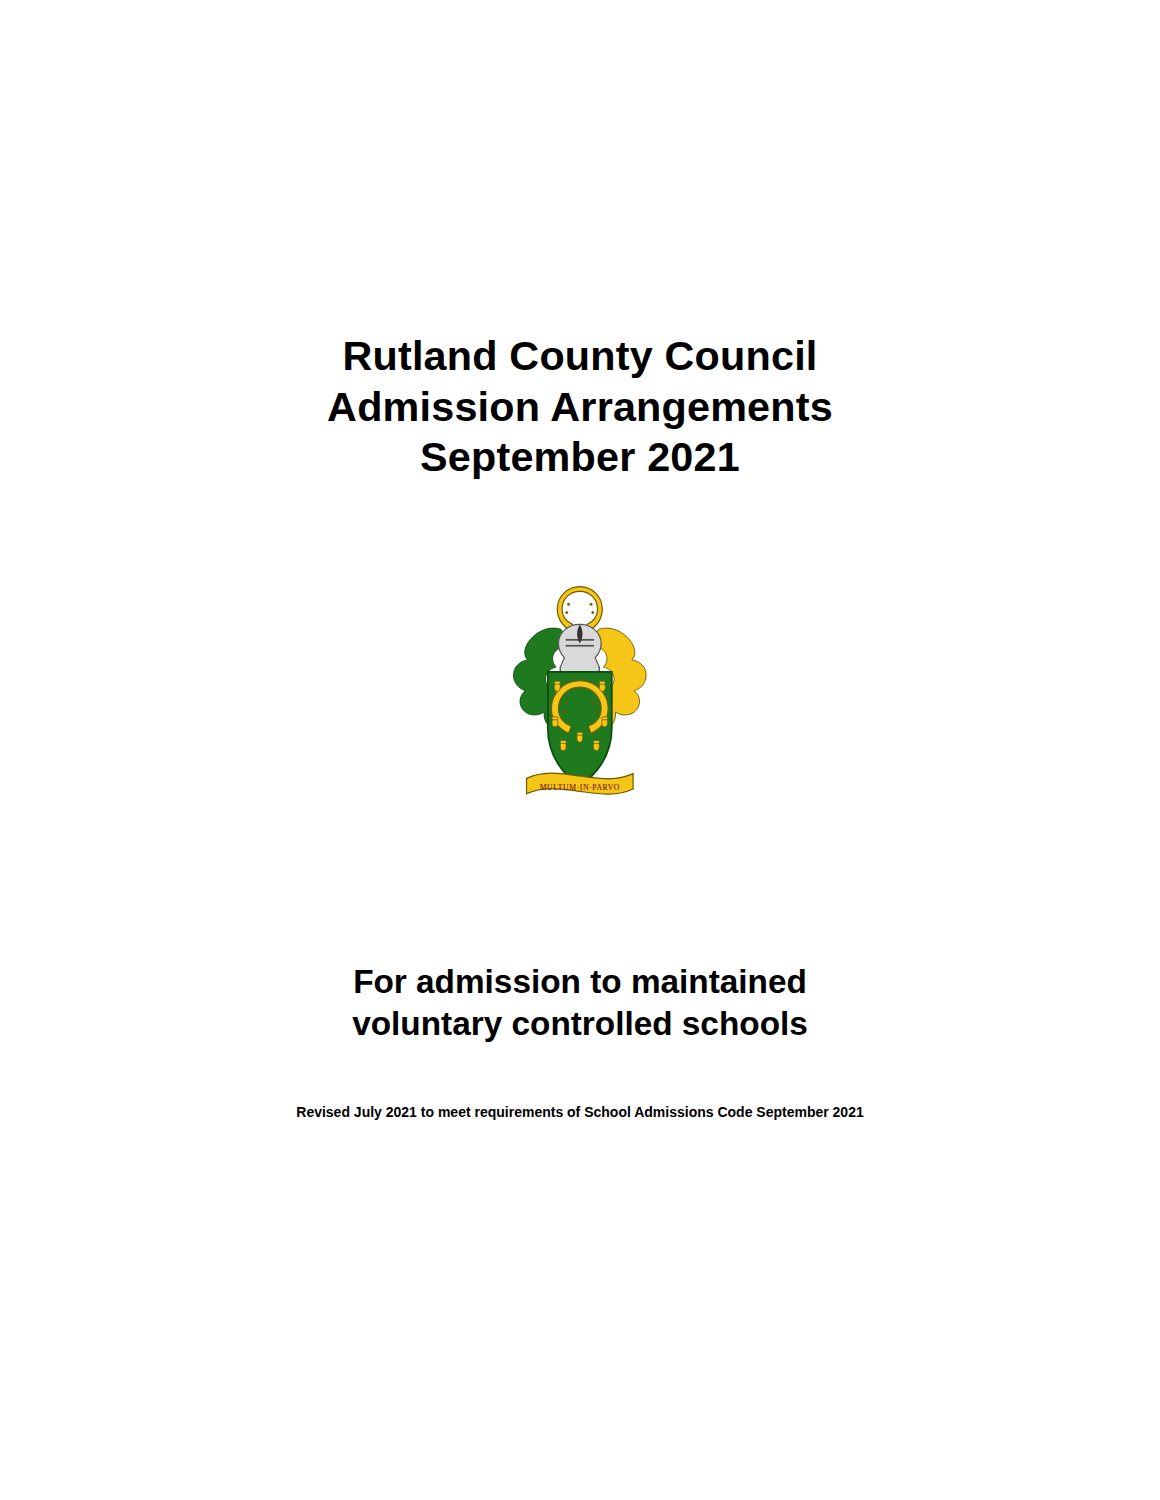Rutland County Council
Admission Arrangements
September 2021
MULTUM·IN·PARVO
For admission to maintained
voluntary controlled schools
Revised July 2021 to meet requirements of School Admissions Code September 2021